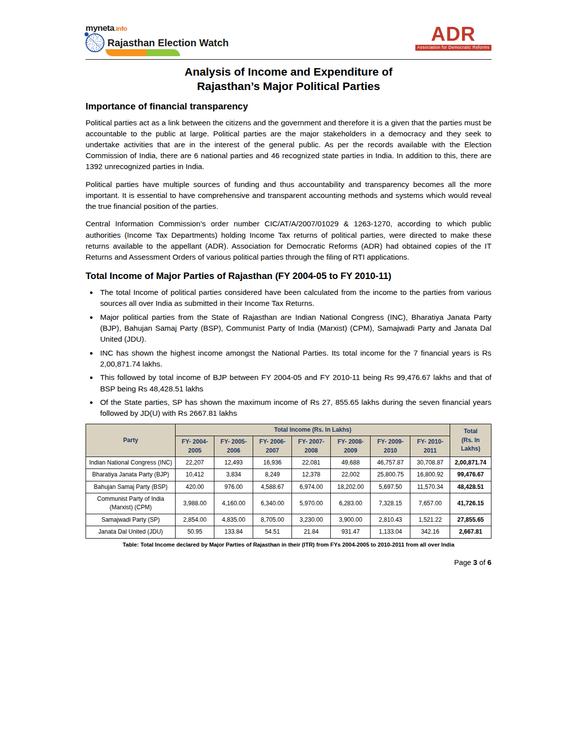myneta.info
Rajasthan Election Watch
ADR
Association for Democratic Reforms
Analysis of Income and Expenditure of
Rajasthan’s Major Political Parties
Importance of financial transparency
Political parties act as a link between the citizens and the government and therefore it is a given that the parties must be accountable to the public at large. Political parties are the major stakeholders in a democracy and they seek to undertake activities that are in the interest of the general public. As per the records available with the Election Commission of India, there are 6 national parties and 46 recognized state parties in India. In addition to this, there are 1392 unrecognized parties in India.
Political parties have multiple sources of funding and thus accountability and transparency becomes all the more important. It is essential to have comprehensive and transparent accounting methods and systems which would reveal the true financial position of the parties.
Central Information Commission’s order number CIC/AT/A/2007/01029 & 1263-1270, according to which public authorities (Income Tax Departments) holding Income Tax returns of political parties, were directed to make these returns available to the appellant (ADR). Association for Democratic Reforms (ADR) had obtained copies of the IT Returns and Assessment Orders of various political parties through the filing of RTI applications.
Total Income of Major Parties of Rajasthan (FY 2004-05 to FY 2010-11)
The total Income of political parties considered have been calculated from the income to the parties from various sources all over India as submitted in their Income Tax Returns.
Major political parties from the State of Rajasthan are Indian National Congress (INC), Bharatiya Janata Party (BJP), Bahujan Samaj Party (BSP), Communist Party of India (Marxist) (CPM), Samajwadi Party and Janata Dal United (JDU).
INC has shown the highest income amongst the National Parties. Its total income for the 7 financial years is Rs 2,00,871.74 lakhs.
This followed by total income of BJP between FY 2004-05 and FY 2010-11 being Rs 99,476.67 lakhs and that of BSP being Rs 48,428.51 lakhs
Of the State parties, SP has shown the maximum income of Rs 27, 855.65 lakhs during the seven financial years followed by JD(U) with Rs 2667.81 lakhs
| Party | Total Income (Rs. In Lakhs) | Total (Rs. In Lakhs) |
| --- | --- | --- |
| FY- 2004-2005 | FY- 2005-2006 | FY- 2006-2007 | FY- 2007-2008 | FY- 2008-2009 | FY- 2009-2010 | FY- 2010-2011 |
| Indian National Congress (INC) | 22,207 | 12,493 | 16,936 | 22,081 | 49,688 | 46,757.87 | 30,708.87 | 2,00,871.74 |
| Bharatiya Janata Party (BJP) | 10,412 | 3,834 | 8,249 | 12,378 | 22,002 | 25,800.75 | 16,800.92 | 99,476.67 |
| Bahujan Samaj Party (BSP) | 420.00 | 976.00 | 4,588.67 | 6,974.00 | 18,202.00 | 5,697.50 | 11,570.34 | 48,428.51 |
| Communist Party of India (Marxist) (CPM) | 3,988.00 | 4,160.00 | 6,340.00 | 5,970.00 | 6,283.00 | 7,328.15 | 7,657.00 | 41,726.15 |
| Samajwadi Party (SP) | 2,854.00 | 4,835.00 | 8,705.00 | 3,230.00 | 3,900.00 | 2,810.43 | 1,521.22 | 27,855.65 |
| Janata Dal United (JDU) | 50.95 | 133.84 | 54.51 | 21.84 | 931.47 | 1,133.04 | 342.16 | 2,667.81 |
Table: Total Income declared by Major Parties of Rajasthan in their (ITR) from FYs 2004-2005 to 2010-2011 from all over India
Page 3 of 6